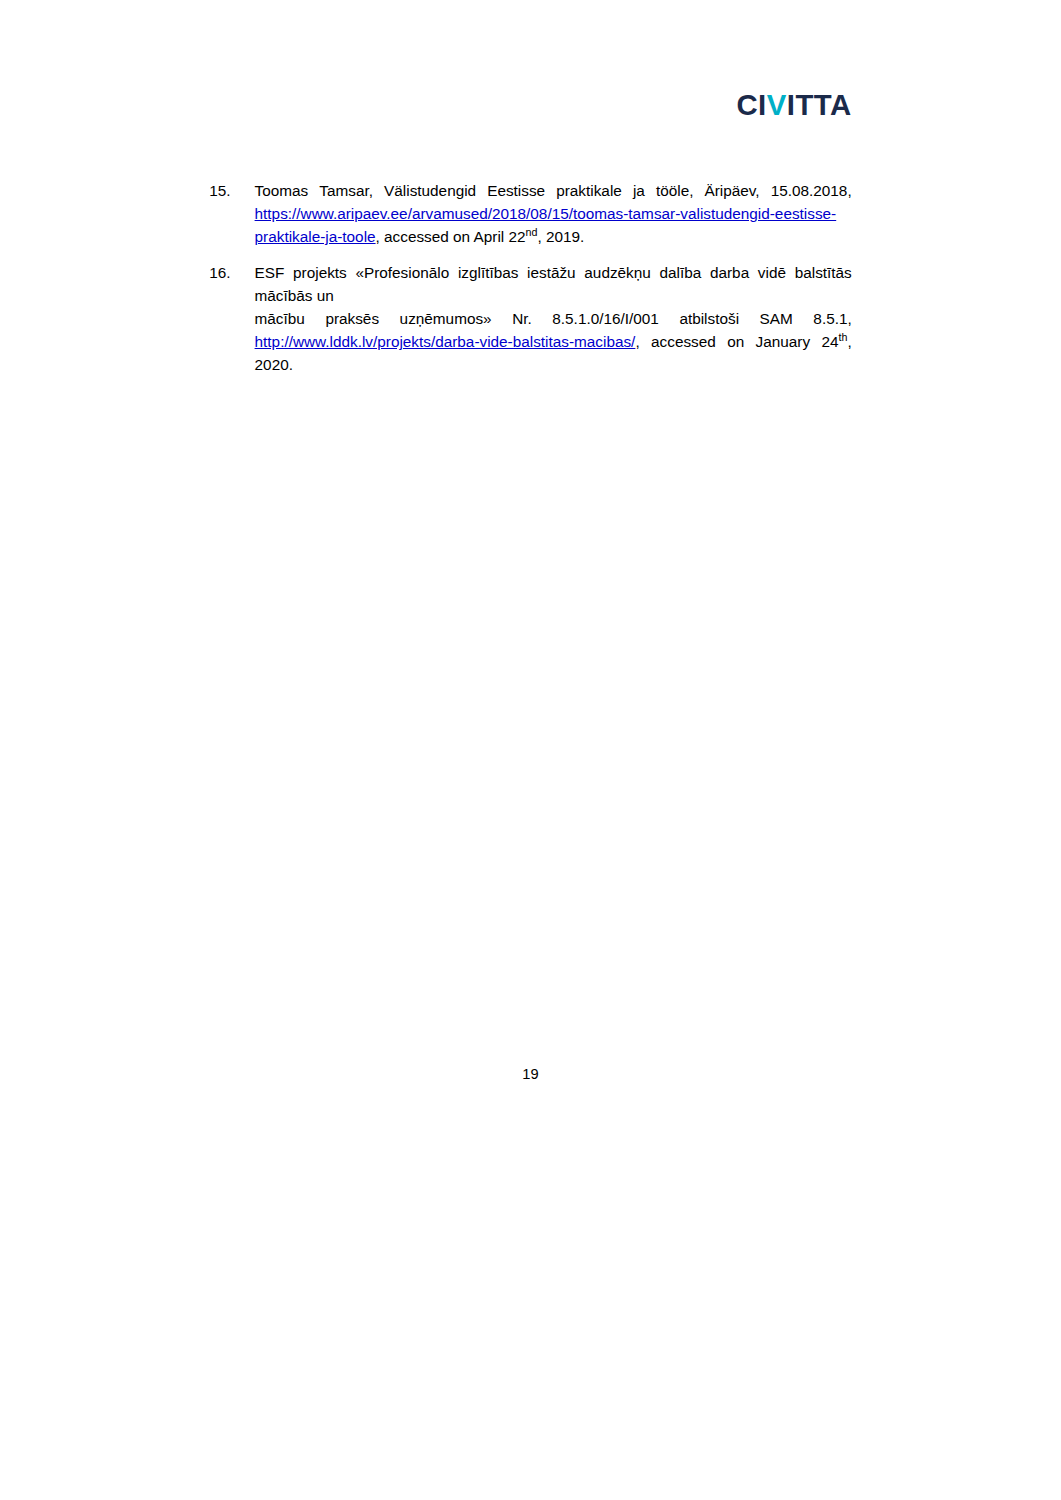CIVITTA
15. Toomas Tamsar, Välistudengid Eestisse praktikale ja tööle, Äripäev, 15.08.2018, https://www.aripaev.ee/arvamused/2018/08/15/toomas-tamsar-valistudengid-eestisse-praktikale-ja-toole, accessed on April 22nd, 2019.
16. ESF projekts «Profesionālo izglītības iestāžu audzēkņu dalība darba vidē balstītās mācībās un mācību praksēs uzņēmumos»Nr. 8.5.1.0/16/I/001 atbilstoši SAM 8.5.1, http://www.lddk.lv/projekts/darba-vide-balstitas-macibas/, accessed on January 24th, 2020.
19